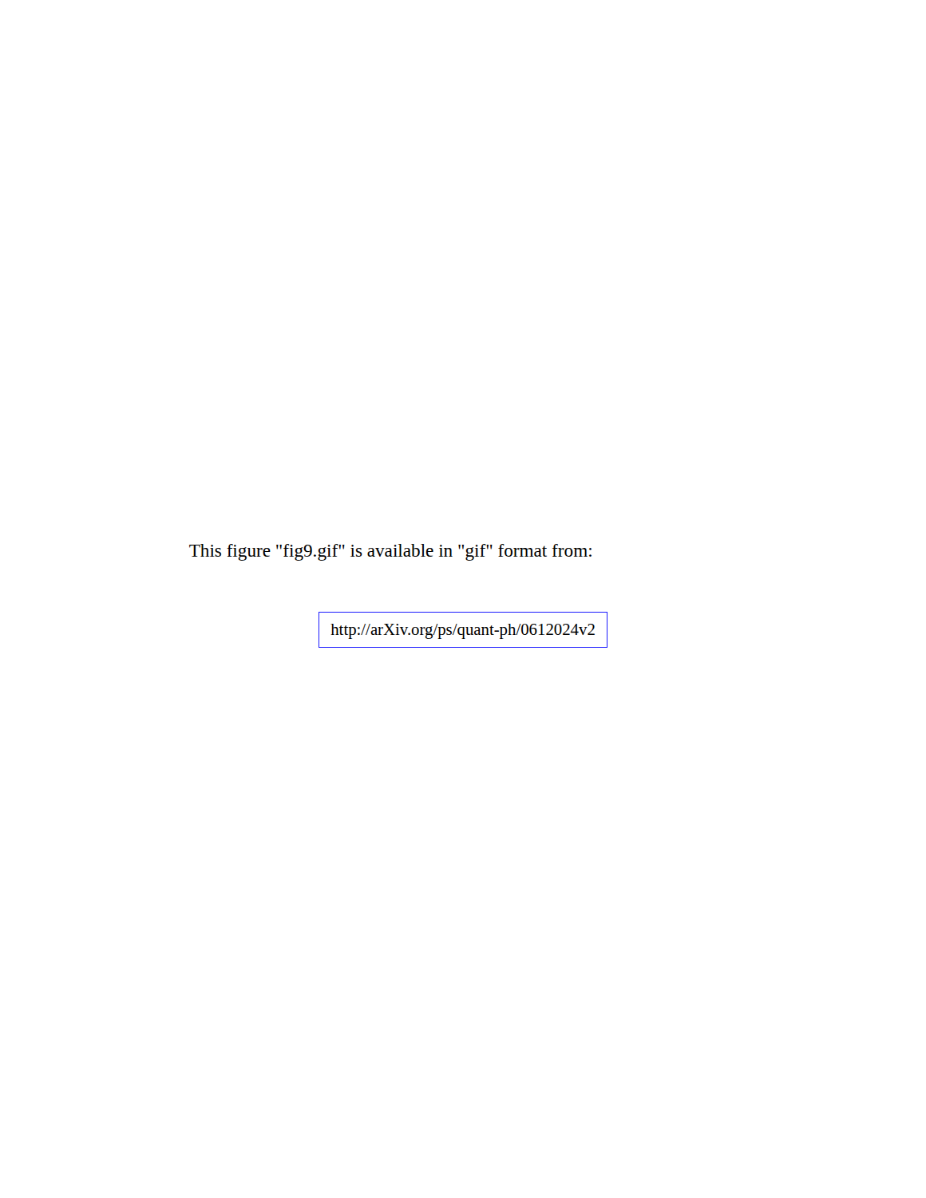This figure "fig9.gif" is available in "gif" format from:
http://arXiv.org/ps/quant-ph/0612024v2